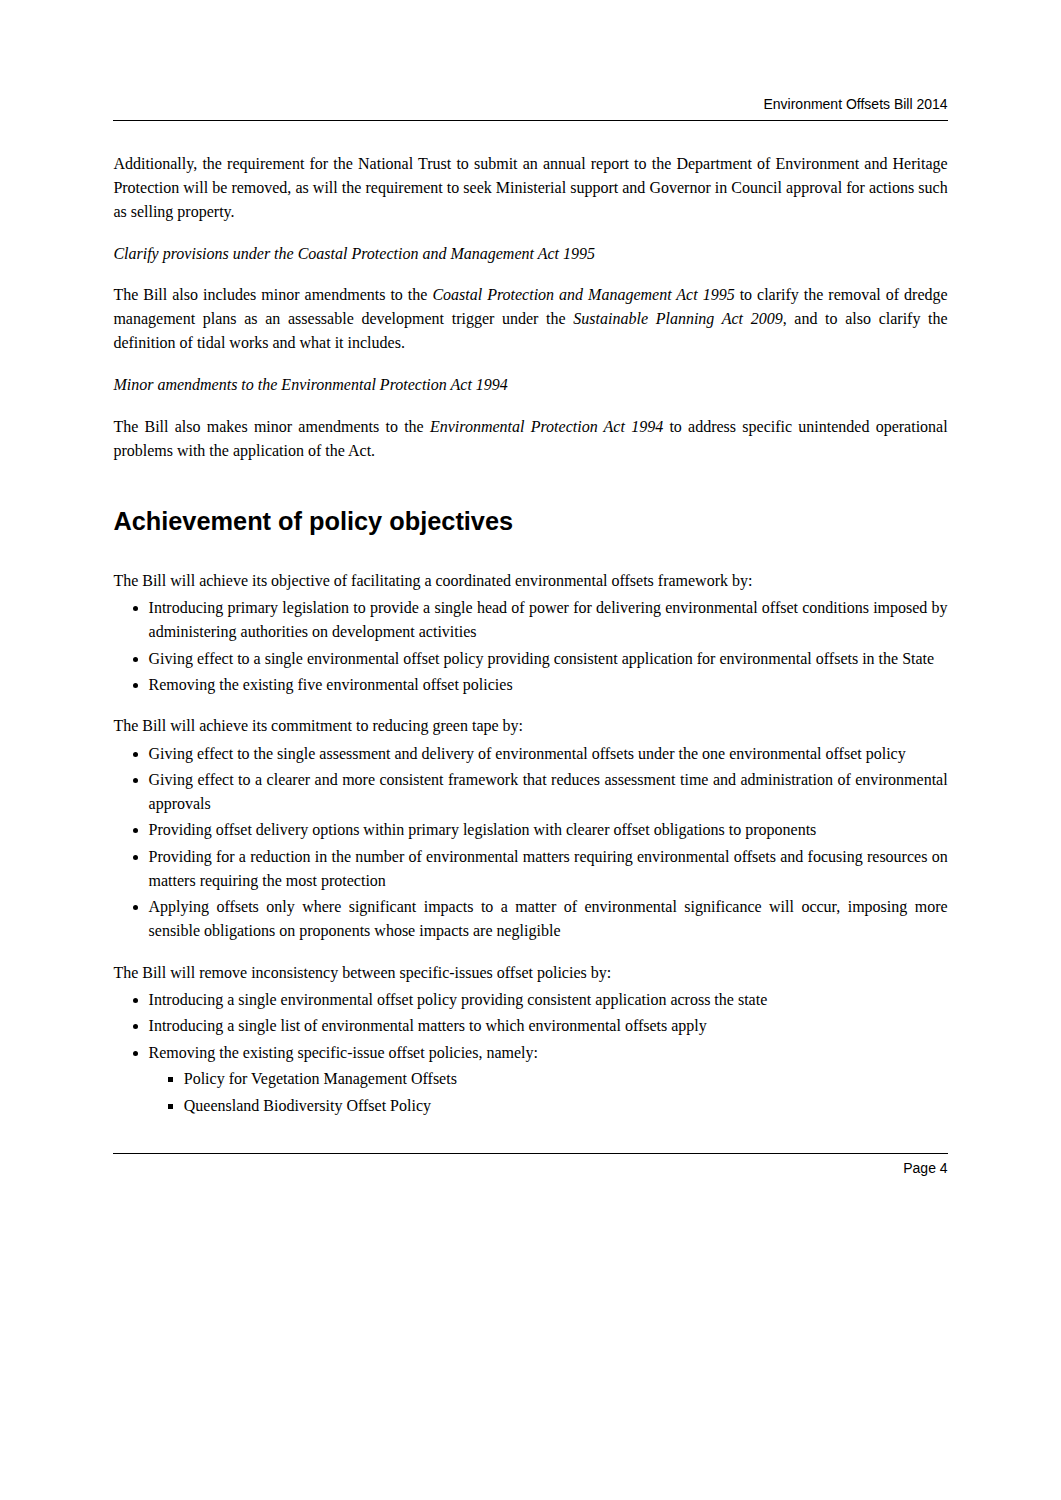Environment Offsets Bill 2014
Additionally, the requirement for the National Trust to submit an annual report to the Department of Environment and Heritage Protection will be removed, as will the requirement to seek Ministerial support and Governor in Council approval for actions such as selling property.
Clarify provisions under the Coastal Protection and Management Act 1995
The Bill also includes minor amendments to the Coastal Protection and Management Act 1995 to clarify the removal of dredge management plans as an assessable development trigger under the Sustainable Planning Act 2009, and to also clarify the definition of tidal works and what it includes.
Minor amendments to the Environmental Protection Act 1994
The Bill also makes minor amendments to the Environmental Protection Act 1994 to address specific unintended operational problems with the application of the Act.
Achievement of policy objectives
The Bill will achieve its objective of facilitating a coordinated environmental offsets framework by:
Introducing primary legislation to provide a single head of power for delivering environmental offset conditions imposed by administering authorities on development activities
Giving effect to a single environmental offset policy providing consistent application for environmental offsets in the State
Removing the existing five environmental offset policies
The Bill will achieve its commitment to reducing green tape by:
Giving effect to the single assessment and delivery of environmental offsets under the one environmental offset policy
Giving effect to a clearer and more consistent framework that reduces assessment time and administration of environmental approvals
Providing offset delivery options within primary legislation with clearer offset obligations to proponents
Providing for a reduction in the number of environmental matters requiring environmental offsets and focusing resources on matters requiring the most protection
Applying offsets only where significant impacts to a matter of environmental significance will occur, imposing more sensible obligations on proponents whose impacts are negligible
The Bill will remove inconsistency between specific-issues offset policies by:
Introducing a single environmental offset policy providing consistent application across the state
Introducing a single list of environmental matters to which environmental offsets apply
Removing the existing specific-issue offset policies, namely:
Policy for Vegetation Management Offsets
Queensland Biodiversity Offset Policy
Page 4